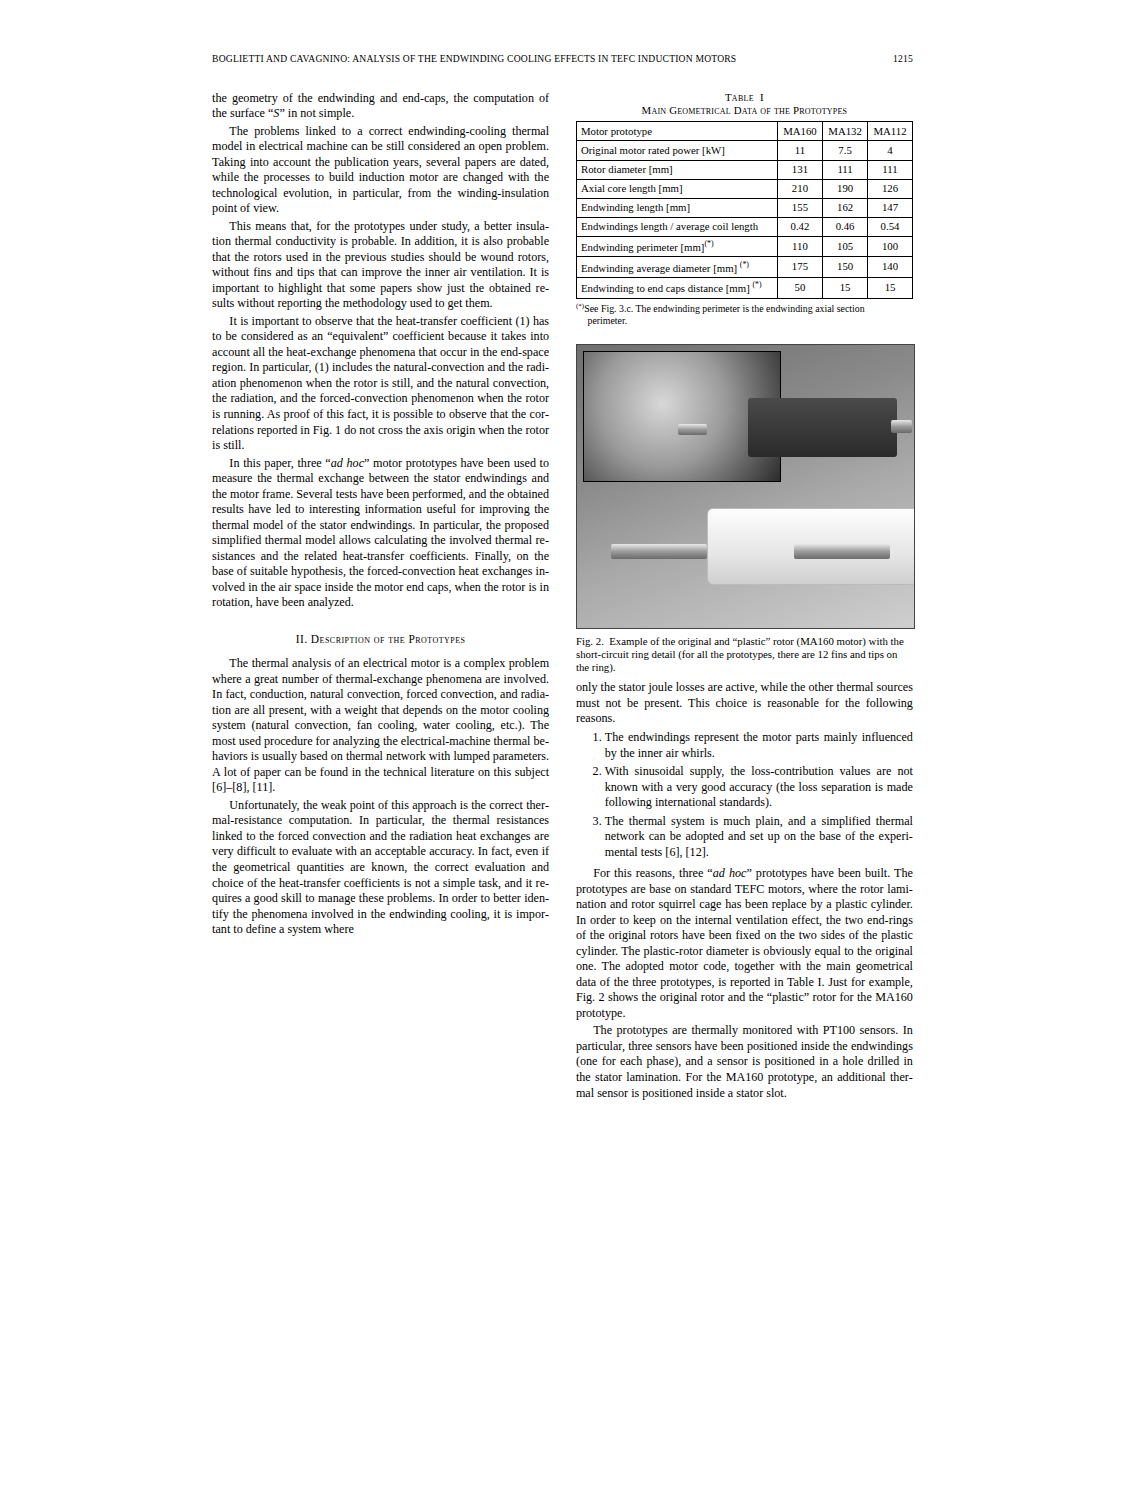Boglietti and Cavagnino: Analysis of the Endwinding Cooling Effects in TEFC Induction Motors
1215
the geometry of the endwinding and end-caps, the computation of the surface “S” in not simple.
The problems linked to a correct endwinding-cooling thermal model in electrical machine can be still considered an open problem. Taking into account the publication years, several papers are dated, while the processes to build induction motor are changed with the technological evolution, in particular, from the winding-insulation point of view.
This means that, for the prototypes under study, a better insulation thermal conductivity is probable. In addition, it is also probable that the rotors used in the previous studies should be wound rotors, without fins and tips that can improve the inner air ventilation. It is important to highlight that some papers show just the obtained results without reporting the methodology used to get them.
It is important to observe that the heat-transfer coefficient (1) has to be considered as an “equivalent” coefficient because it takes into account all the heat-exchange phenomena that occur in the end-space region. In particular, (1) includes the natural-convection and the radiation phenomenon when the rotor is still, and the natural convection, the radiation, and the forced-convection phenomenon when the rotor is running. As proof of this fact, it is possible to observe that the correlations reported in Fig. 1 do not cross the axis origin when the rotor is still.
In this paper, three “ad hoc” motor prototypes have been used to measure the thermal exchange between the stator endwindings and the motor frame. Several tests have been performed, and the obtained results have led to interesting information useful for improving the thermal model of the stator endwindings. In particular, the proposed simplified thermal model allows calculating the involved thermal resistances and the related heat-transfer coefficients. Finally, on the base of suitable hypothesis, the forced-convection heat exchanges involved in the air space inside the motor end caps, when the rotor is in rotation, have been analyzed.
II. Description of the Prototypes
The thermal analysis of an electrical motor is a complex problem where a great number of thermal-exchange phenomena are involved. In fact, conduction, natural convection, forced convection, and radiation are all present, with a weight that depends on the motor cooling system (natural convection, fan cooling, water cooling, etc.). The most used procedure for analyzing the electrical-machine thermal behaviors is usually based on thermal network with lumped parameters. A lot of paper can be found in the technical literature on this subject [6]–[8], [11].
Unfortunately, the weak point of this approach is the correct thermal-resistance computation. In particular, the thermal resistances linked to the forced convection and the radiation heat exchanges are very difficult to evaluate with an acceptable accuracy. In fact, even if the geometrical quantities are known, the correct evaluation and choice of the heat-transfer coefficients is not a simple task, and it requires a good skill to manage these problems. In order to better identify the phenomena involved in the endwinding cooling, it is important to define a system where
Table I
Main Geometrical Data of the Prototypes
| Motor prototype | MA160 | MA132 | MA112 |
| Original motor rated power [kW] | 11 | 7.5 | 4 |
| Rotor diameter [mm] | 131 | 111 | 111 |
| Axial core length [mm] | 210 | 190 | 126 |
| Endwinding length [mm] | 155 | 162 | 147 |
| Endwindings length / average coil length | 0.42 | 0.46 | 0.54 |
| Endwinding perimeter [mm] (*) | 110 | 105 | 100 |
| Endwinding average diameter [mm] (*) | 175 | 150 | 140 |
| Endwinding to end caps distance [mm] (*) | 50 | 15 | 15 |
(*) See Fig. 3.c. The endwinding perimeter is the endwinding axial section perimeter.
Fig. 2. Example of the original and “plastic” rotor (MA160 motor) with the short-circuit ring detail (for all the prototypes, there are 12 fins and tips on the ring).
only the stator joule losses are active, while the other thermal sources must not be present. This choice is reasonable for the following reasons.
The endwindings represent the motor parts mainly influenced by the inner air whirls.
With sinusoidal supply, the loss-contribution values are not known with a very good accuracy (the loss separation is made following international standards).
The thermal system is much plain, and a simplified thermal network can be adopted and set up on the base of the experimental tests [6], [12].
For this reasons, three “ad hoc” prototypes have been built. The prototypes are base on standard TEFC motors, where the rotor lamination and rotor squirrel cage has been replace by a plastic cylinder. In order to keep on the internal ventilation effect, the two end-rings of the original rotors have been fixed on the two sides of the plastic cylinder. The plastic-rotor diameter is obviously equal to the original one. The adopted motor code, together with the main geometrical data of the three prototypes, is reported in Table I. Just for example, Fig. 2 shows the original rotor and the “plastic” rotor for the MA160 prototype.
The prototypes are thermally monitored with PT100 sensors. In particular, three sensors have been positioned inside the endwindings (one for each phase), and a sensor is positioned in a hole drilled in the stator lamination. For the MA160 prototype, an additional thermal sensor is positioned inside a stator slot.